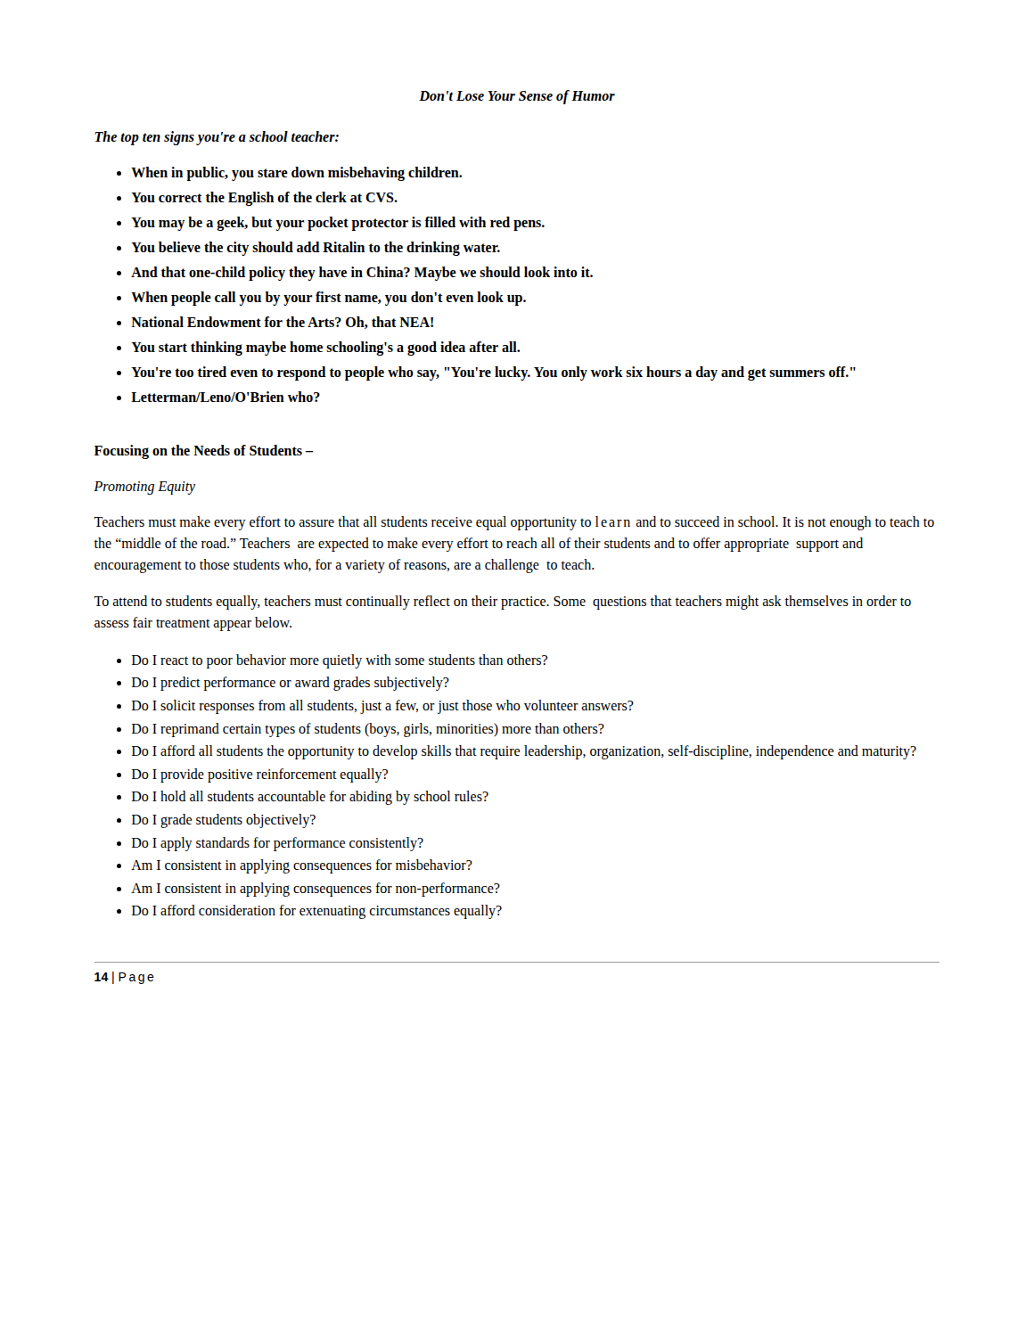Don't Lose Your Sense of Humor
The top ten signs you're a school teacher:
When in public, you stare down misbehaving children.
You correct the English of the clerk at CVS.
You may be a geek, but your pocket protector is filled with red pens.
You believe the city should add Ritalin to the drinking water.
And that one-child policy they have in China? Maybe we should look into it.
When people call you by your first name, you don't even look up.
National Endowment for the Arts? Oh, that NEA!
You start thinking maybe home schooling's a good idea after all.
You're too tired even to respond to people who say, "You're lucky. You only work six hours a day and get summers off."
Letterman/Leno/O'Brien who?
Focusing on the Needs of Students –
Promoting Equity
Teachers must make every effort to assure that all students receive equal opportunity to learn and to succeed in school. It is not enough to teach to the “middle of the road.” Teachers are expected to make every effort to reach all of their students and to offer appropriate support and encouragement to those students who, for a variety of reasons, are a challenge to teach.
To attend to students equally, teachers must continually reflect on their practice. Some questions that teachers might ask themselves in order to assess fair treatment appear below.
Do I react to poor behavior more quietly with some students than others?
Do I predict performance or award grades subjectively?
Do I solicit responses from all students, just a few, or just those who volunteer answers?
Do I reprimand certain types of students (boys, girls, minorities) more than others?
Do I afford all students the opportunity to develop skills that require leadership, organization, self-discipline, independence and maturity?
Do I provide positive reinforcement equally?
Do I hold all students accountable for abiding by school rules?
Do I grade students objectively?
Do I apply standards for performance consistently?
Am I consistent in applying consequences for misbehavior?
Am I consistent in applying consequences for non-performance?
Do I afford consideration for extenuating circumstances equally?
14 | Page